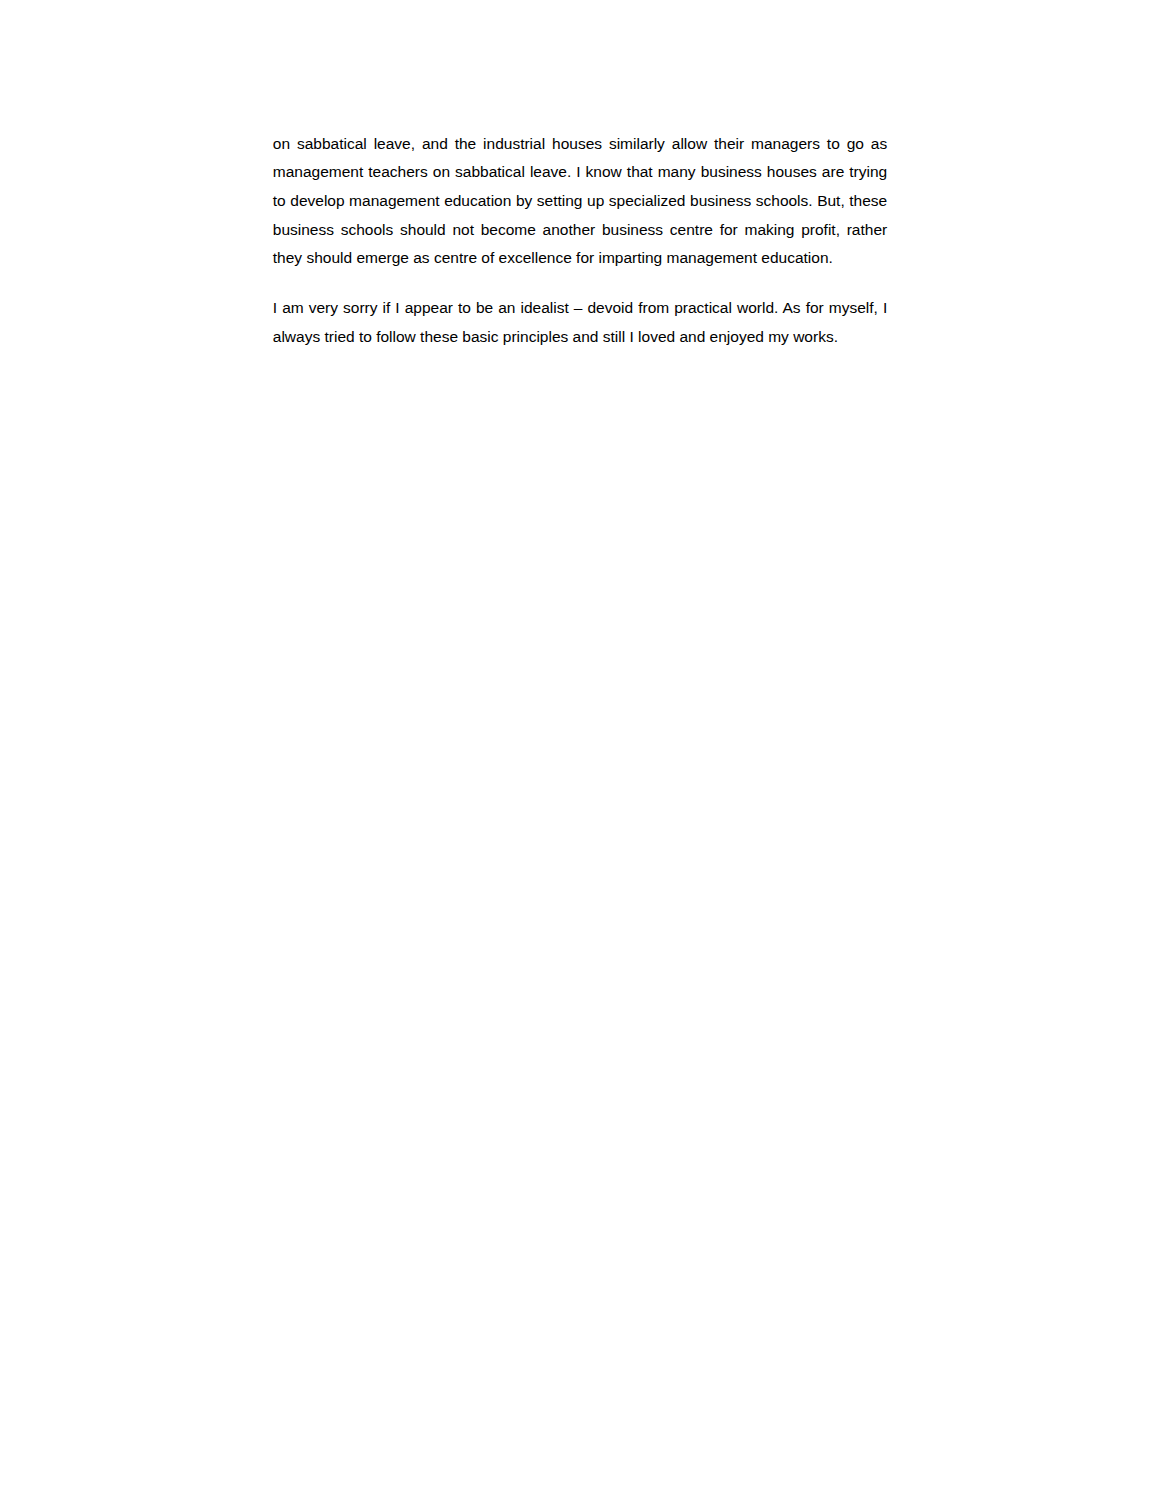on sabbatical leave, and the industrial houses similarly allow their managers to go as management teachers on sabbatical leave. I know that many business houses are trying to develop management education by setting up specialized business schools. But, these business schools should not become another business centre for making profit, rather they should emerge as centre of excellence for imparting management education.
I am very sorry if I appear to be an idealist – devoid from practical world. As for myself, I always tried to follow these basic principles and still I loved and enjoyed my works.